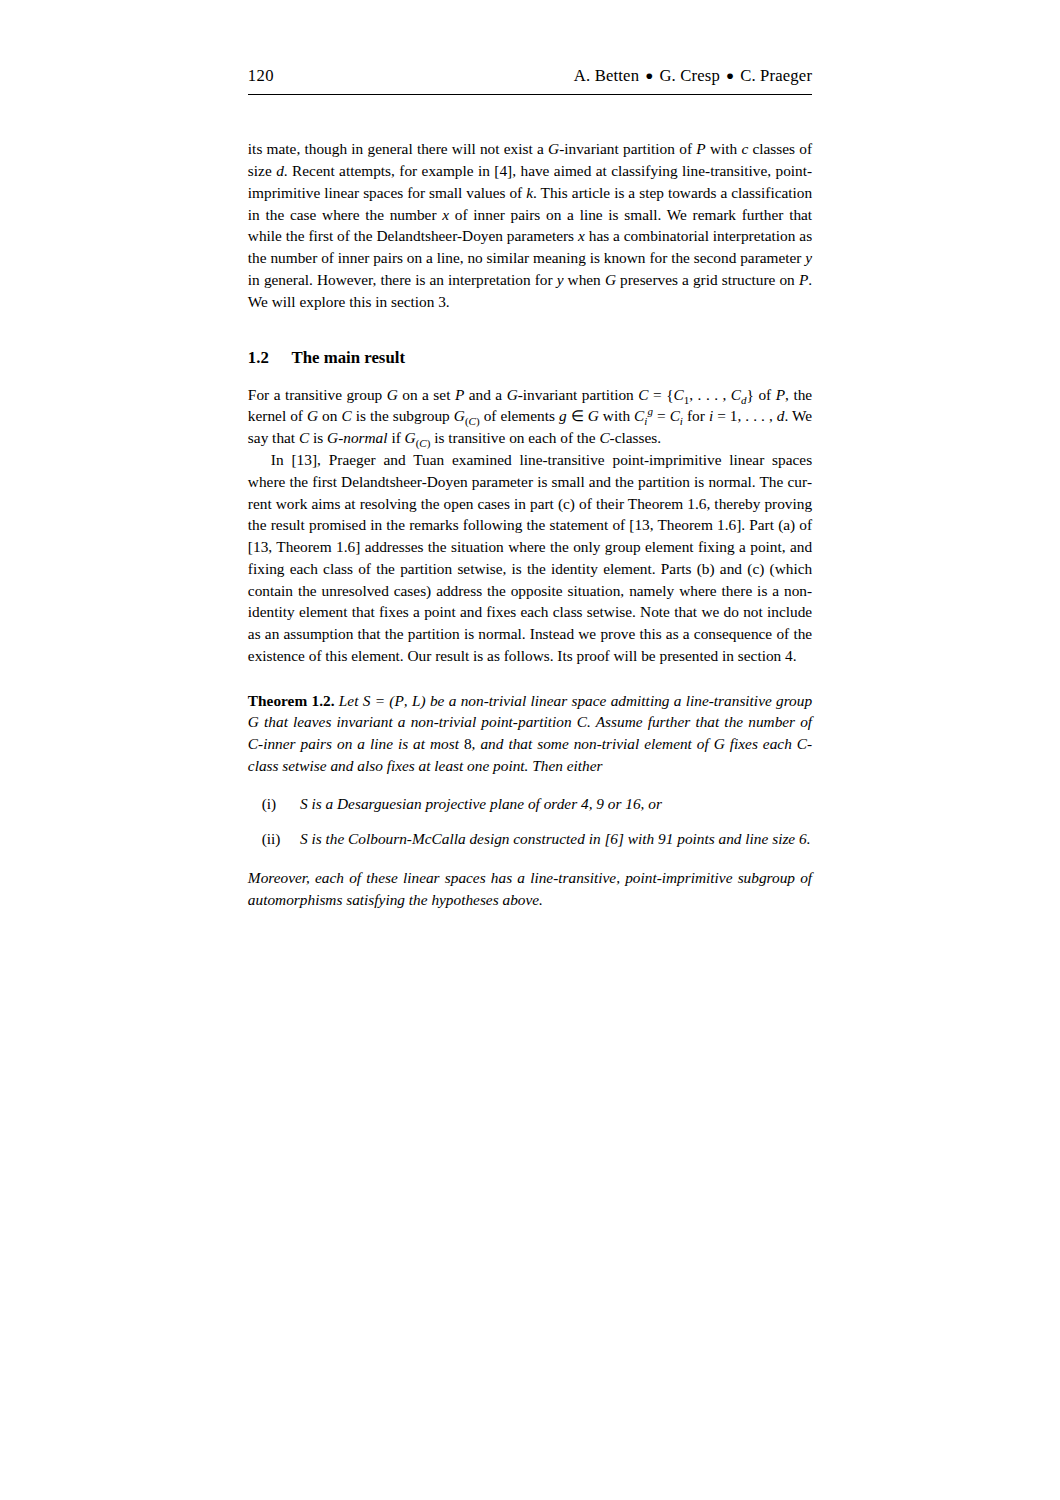120 A. Betten●G. Cresp●C. Praeger
its mate, though in general there will not exist a G-invariant partition of P with c classes of size d. Recent attempts, for example in [4], have aimed at classifying line-transitive, point-imprimitive linear spaces for small values of k. This article is a step towards a classification in the case where the number x of inner pairs on a line is small. We remark further that while the first of the Delandtsheer-Doyen parameters x has a combinatorial interpretation as the number of inner pairs on a line, no similar meaning is known for the second parameter y in general. However, there is an interpretation for y when G preserves a grid structure on P. We will explore this in section 3.
1.2 The main result
For a transitive group G on a set P and a G-invariant partition C = {C1, . . . , Cd} of P, the kernel of G on C is the subgroup G(C) of elements g ∈ G with Cig = Ci for i = 1, . . . , d. We say that C is G-normal if G(C) is transitive on each of the C-classes.
In [13], Praeger and Tuan examined line-transitive point-imprimitive linear spaces where the first Delandtsheer-Doyen parameter is small and the partition is normal. The current work aims at resolving the open cases in part (c) of their Theorem 1.6, thereby proving the result promised in the remarks following the statement of [13, Theorem 1.6]. Part (a) of [13, Theorem 1.6] addresses the situation where the only group element fixing a point, and fixing each class of the partition setwise, is the identity element. Parts (b) and (c) (which contain the unresolved cases) address the opposite situation, namely where there is a non-identity element that fixes a point and fixes each class setwise. Note that we do not include as an assumption that the partition is normal. Instead we prove this as a consequence of the existence of this element. Our result is as follows. Its proof will be presented in section 4.
Theorem 1.2. Let S = (P, L) be a non-trivial linear space admitting a line-transitive group G that leaves invariant a non-trivial point-partition C. Assume further that the number of C-inner pairs on a line is at most 8, and that some non-trivial element of G fixes each C-class setwise and also fixes at least one point. Then either
(i) S is a Desarguesian projective plane of order 4, 9 or 16, or
(ii) S is the Colbourn-McCalla design constructed in [6] with 91 points and line size 6.
Moreover, each of these linear spaces has a line-transitive, point-imprimitive subgroup of automorphisms satisfying the hypotheses above.